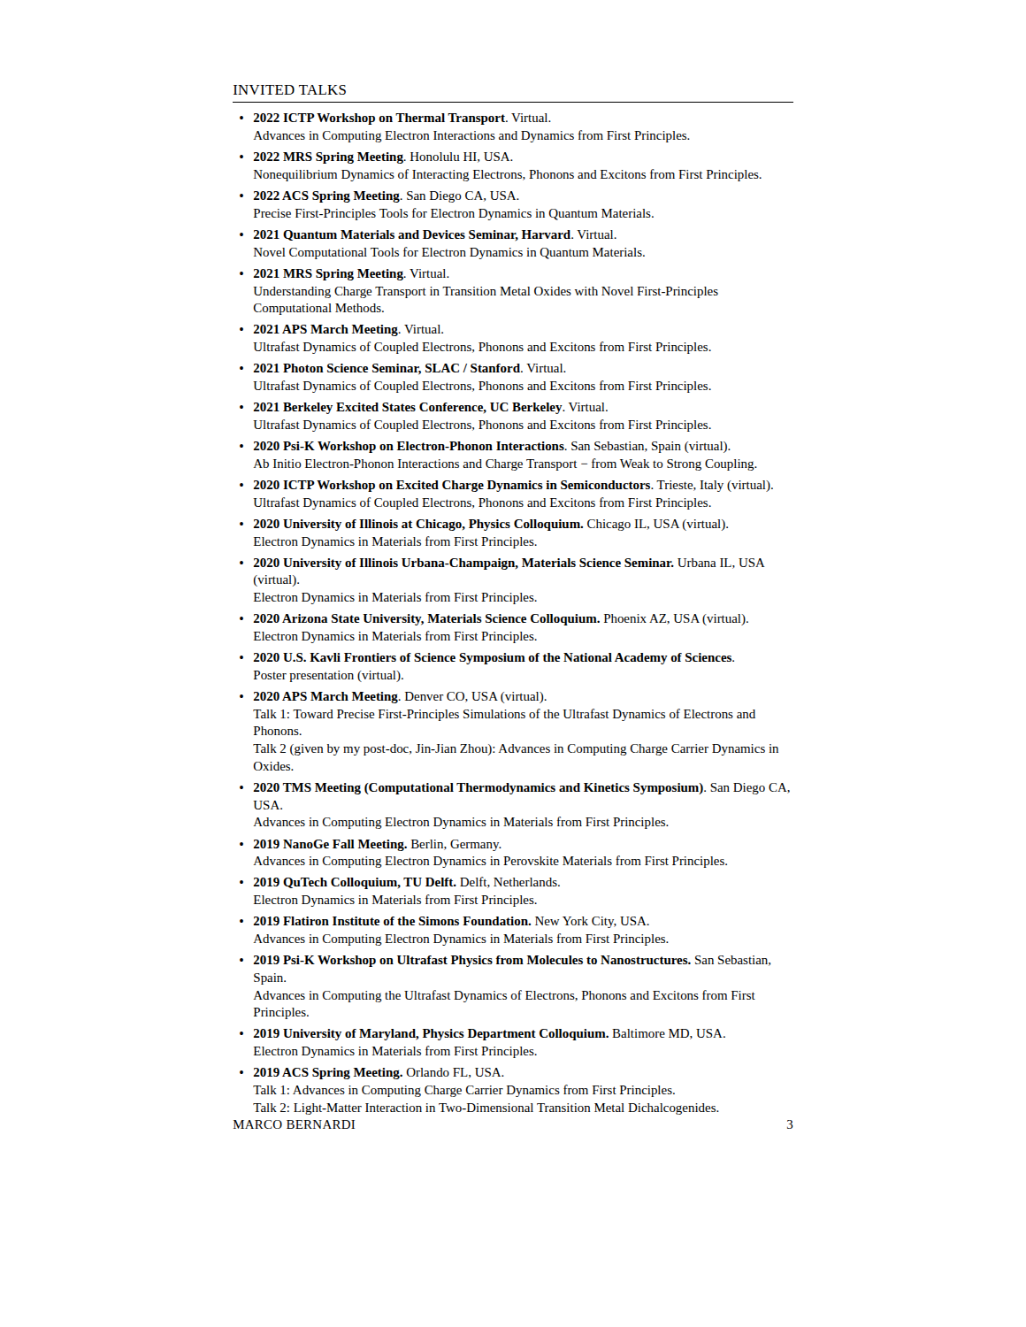INVITED TALKS
2022 ICTP Workshop on Thermal Transport. Virtual. Advances in Computing Electron Interactions and Dynamics from First Principles.
2022 MRS Spring Meeting. Honolulu HI, USA. Nonequilibrium Dynamics of Interacting Electrons, Phonons and Excitons from First Principles.
2022 ACS Spring Meeting. San Diego CA, USA. Precise First-Principles Tools for Electron Dynamics in Quantum Materials.
2021 Quantum Materials and Devices Seminar, Harvard. Virtual. Novel Computational Tools for Electron Dynamics in Quantum Materials.
2021 MRS Spring Meeting. Virtual. Understanding Charge Transport in Transition Metal Oxides with Novel First-Principles Computational Methods.
2021 APS March Meeting. Virtual. Ultrafast Dynamics of Coupled Electrons, Phonons and Excitons from First Principles.
2021 Photon Science Seminar, SLAC / Stanford. Virtual. Ultrafast Dynamics of Coupled Electrons, Phonons and Excitons from First Principles.
2021 Berkeley Excited States Conference, UC Berkeley. Virtual. Ultrafast Dynamics of Coupled Electrons, Phonons and Excitons from First Principles.
2020 Psi-K Workshop on Electron-Phonon Interactions. San Sebastian, Spain (virtual). Ab Initio Electron-Phonon Interactions and Charge Transport − from Weak to Strong Coupling.
2020 ICTP Workshop on Excited Charge Dynamics in Semiconductors. Trieste, Italy (virtual). Ultrafast Dynamics of Coupled Electrons, Phonons and Excitons from First Principles.
2020 University of Illinois at Chicago, Physics Colloquium. Chicago IL, USA (virtual). Electron Dynamics in Materials from First Principles.
2020 University of Illinois Urbana-Champaign, Materials Science Seminar. Urbana IL, USA (virtual). Electron Dynamics in Materials from First Principles.
2020 Arizona State University, Materials Science Colloquium. Phoenix AZ, USA (virtual). Electron Dynamics in Materials from First Principles.
2020 U.S. Kavli Frontiers of Science Symposium of the National Academy of Sciences. Poster presentation (virtual).
2020 APS March Meeting. Denver CO, USA (virtual). Talk 1: Toward Precise First-Principles Simulations of the Ultrafast Dynamics of Electrons and Phonons. Talk 2 (given by my post-doc, Jin-Jian Zhou): Advances in Computing Charge Carrier Dynamics in Oxides.
2020 TMS Meeting (Computational Thermodynamics and Kinetics Symposium). San Diego CA, USA. Advances in Computing Electron Dynamics in Materials from First Principles.
2019 NanoGe Fall Meeting. Berlin, Germany. Advances in Computing Electron Dynamics in Perovskite Materials from First Principles.
2019 QuTech Colloquium, TU Delft. Delft, Netherlands. Electron Dynamics in Materials from First Principles.
2019 Flatiron Institute of the Simons Foundation. New York City, USA. Advances in Computing Electron Dynamics in Materials from First Principles.
2019 Psi-K Workshop on Ultrafast Physics from Molecules to Nanostructures. San Sebastian, Spain. Advances in Computing the Ultrafast Dynamics of Electrons, Phonons and Excitons from First Principles.
2019 University of Maryland, Physics Department Colloquium. Baltimore MD, USA. Electron Dynamics in Materials from First Principles.
2019 ACS Spring Meeting. Orlando FL, USA. Talk 1: Advances in Computing Charge Carrier Dynamics from First Principles. Talk 2: Light-Matter Interaction in Two-Dimensional Transition Metal Dichalcogenides.
MARCO BERNARDI 3